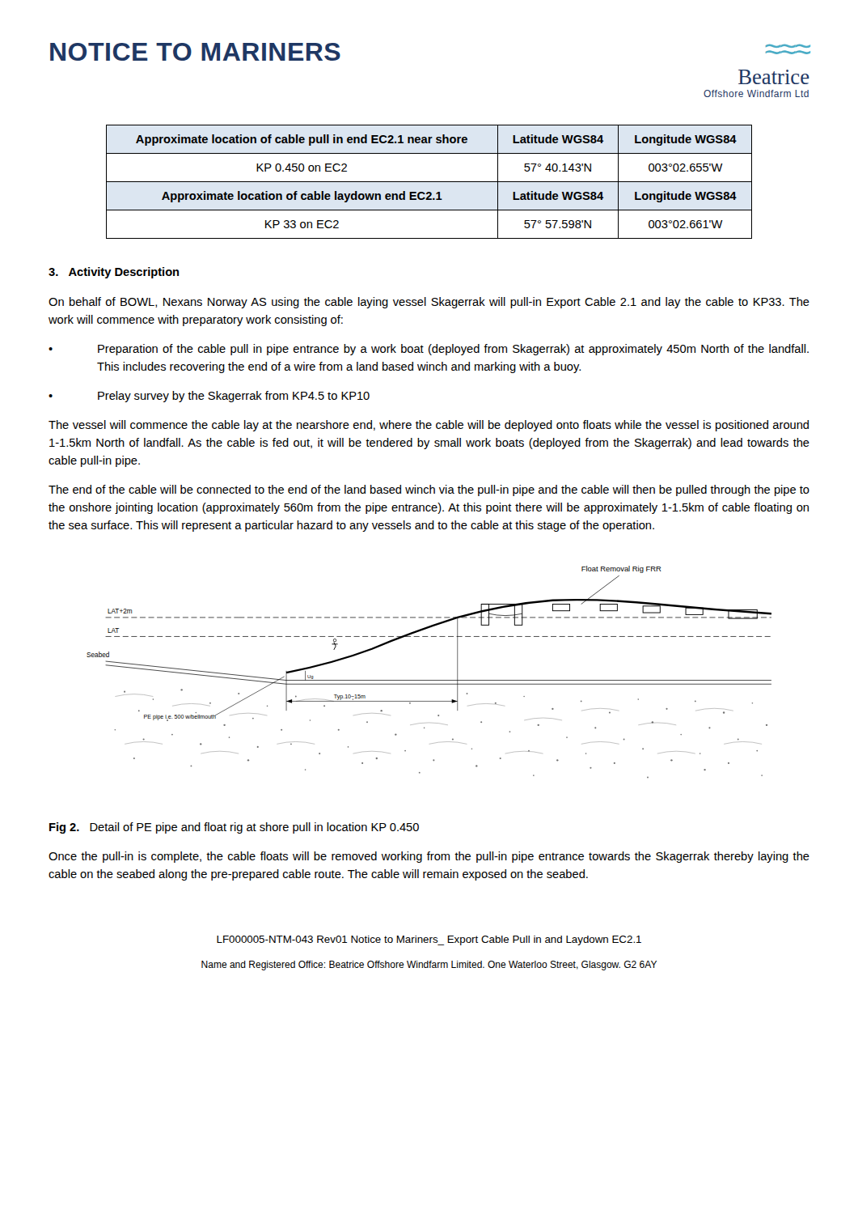NOTICE TO MARINERS
≈≈≈
Beatrice
Offshore Windfarm Ltd
| Approximate location of cable pull in end EC2.1 near shore | Latitude WGS84 | Longitude WGS84 |
| --- | --- | --- |
| KP 0.450 on EC2 | 57° 40.143'N | 003°02.655'W |
| Approximate location of cable laydown end EC2.1 | Latitude WGS84 | Longitude WGS84 |
| KP 33 on EC2 | 57° 57.598'N | 003°02.661'W |
3. Activity Description
On behalf of BOWL, Nexans Norway AS using the cable laying vessel Skagerrak will pull-in Export Cable 2.1 and lay the cable to KP33. The work will commence with preparatory work consisting of:
•
Preparation of the cable pull in pipe entrance by a work boat (deployed from Skagerrak) at approximately 450m North of the landfall. This includes recovering the end of a wire from a land based winch and marking with a buoy.
•
Prelay survey by the Skagerrak from KP4.5 to KP10
The vessel will commence the cable lay at the nearshore end, where the cable will be deployed onto floats while the vessel is positioned around 1-1.5km North of landfall. As the cable is fed out, it will be tendered by small work boats (deployed from the Skagerrak) and lead towards the cable pull-in pipe.
The end of the cable will be connected to the end of the land based winch via the pull-in pipe and the cable will then be pulled through the pipe to the onshore jointing location (approximately 560m from the pipe entrance). At this point there will be approximately 1-1.5km of cable floating on the sea surface. This will represent a particular hazard to any vessels and to the cable at this stage of the operation.
Float Removal Rig FRR LAT+2m LAT Seabed Typ.10~15m Ug PE pipe i.e. 500 w/bellmouth
Fig 2. Detail of PE pipe and float rig at shore pull in location KP 0.450
Once the pull-in is complete, the cable floats will be removed working from the pull-in pipe entrance towards the Skagerrak thereby laying the cable on the seabed along the pre-prepared cable route. The cable will remain exposed on the seabed.
LF000005-NTM-043 Rev01 Notice to Mariners_ Export Cable Pull in and Laydown EC2.1
Name and Registered Office: Beatrice Offshore Windfarm Limited. One Waterloo Street, Glasgow. G2 6AY